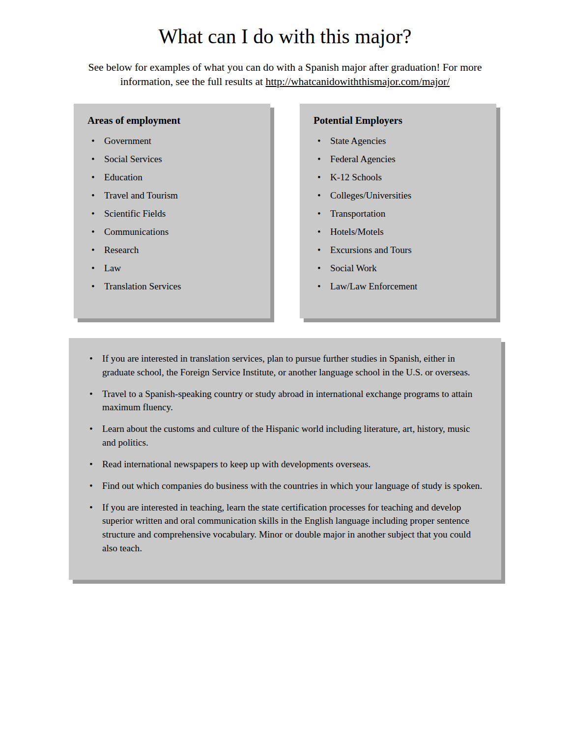What can I do with this major?
See below for examples of what you can do with a Spanish major after graduation! For more information, see the full results at http://whatcanidowiththismajor.com/major/
Areas of employment
Government
Social Services
Education
Travel and Tourism
Scientific Fields
Communications
Research
Law
Translation Services
Potential Employers
State Agencies
Federal Agencies
K-12 Schools
Colleges/Universities
Transportation
Hotels/Motels
Excursions and Tours
Social Work
Law/Law Enforcement
If you are interested in translation services, plan to pursue further studies in Spanish, either in graduate school, the Foreign Service Institute, or another language school in the U.S. or overseas.
Travel to a Spanish-speaking country or study abroad in international exchange programs to attain maximum fluency.
Learn about the customs and culture of the Hispanic world including literature, art, history, music and politics.
Read international newspapers to keep up with developments overseas.
Find out which companies do business with the countries in which your language of study is spoken.
If you are interested in teaching, learn the state certification processes for teaching and develop superior written and oral communication skills in the English language including proper sentence structure and comprehensive vocabulary. Minor or double major in another subject that you could also teach.